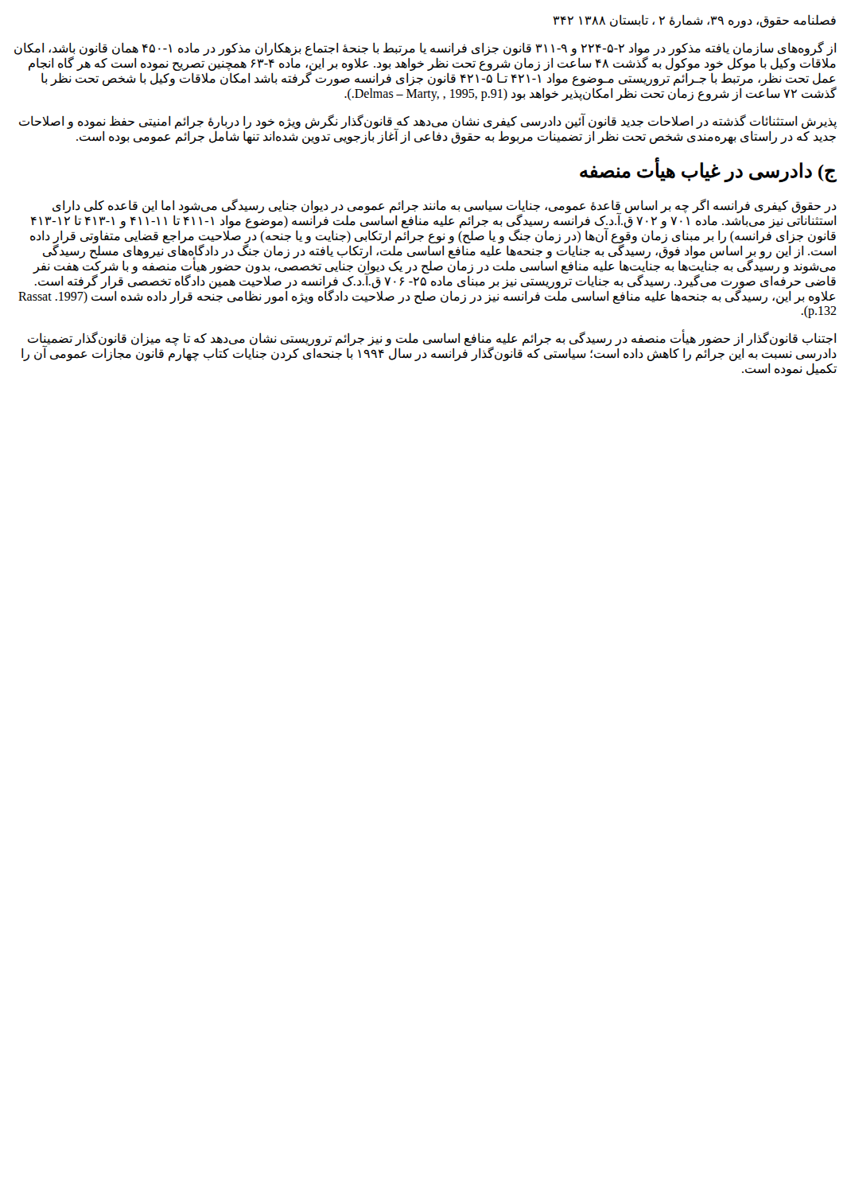فصلنامه حقوق، دوره ۳۹، شمارهٔ ۲ ، تابستان ۱۳۸۸ ۳۴۲
از گروه‌های سازمان یافته مذکور در مواد ۲-۵-۲۲۴ و ۹-۳۱۱ قانون جزای فرانسه یا مرتبط با جنحهٔ اجتماع بزهکاران مذکور در ماده ۱-۴۵۰ همان قانون باشد، امکان ملاقات وکیل با موکل خود موکول به گذشت ۴۸ ساعت از زمان شروع تحت نظر خواهد بود. علاوه بر این، ماده ۴-۶۳ همچنین تصریح نموده است که هر گاه انجام عمل تحت نظر، مرتبط با جـرائم تروریستی مـوضوع مواد ۱-۴۲۱ تـا ۵-۴۲۱ قانون جزای فرانسه صورت گرفته باشد امکان ملاقات وکیل با شخص تحت نظر با گذشت ۷۲ ساعت از شروع زمان تحت نظر امکان‌پذیر خواهد بود (Delmas – Marty, , 1995, p.91.).
پذیرش استثنائات گذشته در اصلاحات جدید قانون آئین دادرسی کیفری نشان می‌دهد که قانون‌گذار نگرش ویژه خود را دربارهٔ جرائم امنیتی حفظ نموده و اصلاحات جدید که در راستای بهره‌مندی شخص تحت نظر از تضمینات مربوط به حقوق دفاعی از آغاز بازجویی تدوین شده‌اند تنها شامل جرائم عمومی بوده است.
ج) دادرسی در غیاب هیأت منصفه
در حقوق کیفری فرانسه اگر چه بر اساس قاعدهٔ عمومی، جنایات سیاسی به مانند جرائم عمومی در دیوان جنایی رسیدگی می‌شود اما این قاعده کلی دارای استثناناتی نیز می‌باشد. ماده ۷۰۱ و ۷۰۲ ق.آ.د.ک فرانسه رسیدگی به جرائم علیه منافع اساسی ملت فرانسه (موضوع مواد ۱-۴۱۱ تا ۱۱-۴۱۱ و ۱-۴۱۳ تا ۱۲-۴۱۳ قانون جزای فرانسه) را بر مبنای زمان وقوع آن‌ها (در زمان جنگ و یا صلح) و نوع جرائم ارتکابی (جنایت و یا جنحه) در صلاحیت مراجع قضایی متفاوتی قرار داده است. از این رو بر اساس مواد فوق، رسیدگی به جنایات و جنحه‌ها علیه منافع اساسی ملت، ارتکاب یافته در زمان جنگ در دادگاه‌های نیروهای مسلح رسیدگی می‌شوند و رسیدگی به جنایت‌ها به جنایت‌ها علیه منافع اساسی ملت در زمان صلح در یک دیوان جنایی تخصصی، بدون حضور هیأت منصفه و با شرکت هفت نفر قاضی حرفه‌ای صورت می‌گیرد. رسیدگی به جنایات تروریستی نیز بر مبنای ماده ۲۵- ۷۰۶ ق.آ.د.ک فرانسه در صلاحیت همین دادگاه تخصصی قرار گرفته است. علاوه بر این، رسیدگی به جنحه‌ها علیه منافع اساسی ملت فرانسه نیز در زمان صلح در صلاحیت دادگاه ویژه امور نظامی جنحه قرار داده شده است (Rassat .1997 p.132).
اجتناب قانون‌گذار از حضور هیأت منصفه در رسیدگی به جرائم علیه منافع اساسی ملت و نیز جرائم تروریستی نشان می‌دهد که تا چه میزان قانون‌گذار تضمینات دادرسی نسبت به این جرائم را کاهش داده است؛ سیاستی که قانون‌گذار فرانسه در سال ۱۹۹۴ با جنحه‌ای کردن جنایات کتاب چهارم قانون مجازات عمومی آن را تکمیل نموده است.